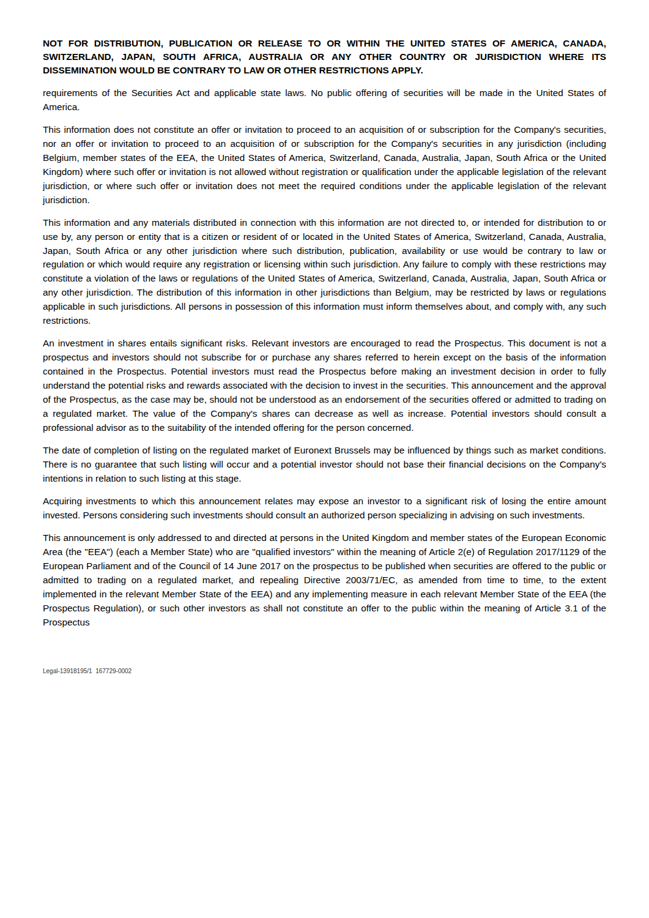NOT FOR DISTRIBUTION, PUBLICATION OR RELEASE TO OR WITHIN THE UNITED STATES OF AMERICA, CANADA, SWITZERLAND, JAPAN, SOUTH AFRICA, AUSTRALIA OR ANY OTHER COUNTRY OR JURISDICTION WHERE ITS DISSEMINATION WOULD BE CONTRARY TO LAW OR OTHER RESTRICTIONS APPLY.
requirements of the Securities Act and applicable state laws. No public offering of securities will be made in the United States of America.
This information does not constitute an offer or invitation to proceed to an acquisition of or subscription for the Company's securities, nor an offer or invitation to proceed to an acquisition of or subscription for the Company's securities in any jurisdiction (including Belgium, member states of the EEA, the United States of America, Switzerland, Canada, Australia, Japan, South Africa or the United Kingdom) where such offer or invitation is not allowed without registration or qualification under the applicable legislation of the relevant jurisdiction, or where such offer or invitation does not meet the required conditions under the applicable legislation of the relevant jurisdiction.
This information and any materials distributed in connection with this information are not directed to, or intended for distribution to or use by, any person or entity that is a citizen or resident of or located in the United States of America, Switzerland, Canada, Australia, Japan, South Africa or any other jurisdiction where such distribution, publication, availability or use would be contrary to law or regulation or which would require any registration or licensing within such jurisdiction. Any failure to comply with these restrictions may constitute a violation of the laws or regulations of the United States of America, Switzerland, Canada, Australia, Japan, South Africa or any other jurisdiction. The distribution of this information in other jurisdictions than Belgium, may be restricted by laws or regulations applicable in such jurisdictions. All persons in possession of this information must inform themselves about, and comply with, any such restrictions.
An investment in shares entails significant risks. Relevant investors are encouraged to read the Prospectus. This document is not a prospectus and investors should not subscribe for or purchase any shares referred to herein except on the basis of the information contained in the Prospectus. Potential investors must read the Prospectus before making an investment decision in order to fully understand the potential risks and rewards associated with the decision to invest in the securities. This announcement and the approval of the Prospectus, as the case may be, should not be understood as an endorsement of the securities offered or admitted to trading on a regulated market. The value of the Company's shares can decrease as well as increase. Potential investors should consult a professional advisor as to the suitability of the intended offering for the person concerned.
The date of completion of listing on the regulated market of Euronext Brussels may be influenced by things such as market conditions. There is no guarantee that such listing will occur and a potential investor should not base their financial decisions on the Company's intentions in relation to such listing at this stage.
Acquiring investments to which this announcement relates may expose an investor to a significant risk of losing the entire amount invested. Persons considering such investments should consult an authorized person specializing in advising on such investments.
This announcement is only addressed to and directed at persons in the United Kingdom and member states of the European Economic Area (the "EEA") (each a Member State) who are "qualified investors" within the meaning of Article 2(e) of Regulation 2017/1129 of the European Parliament and of the Council of 14 June 2017 on the prospectus to be published when securities are offered to the public or admitted to trading on a regulated market, and repealing Directive 2003/71/EC, as amended from time to time, to the extent implemented in the relevant Member State of the EEA) and any implementing measure in each relevant Member State of the EEA (the Prospectus Regulation), or such other investors as shall not constitute an offer to the public within the meaning of Article 3.1 of the Prospectus
Legal-13918195/1 167729-0002